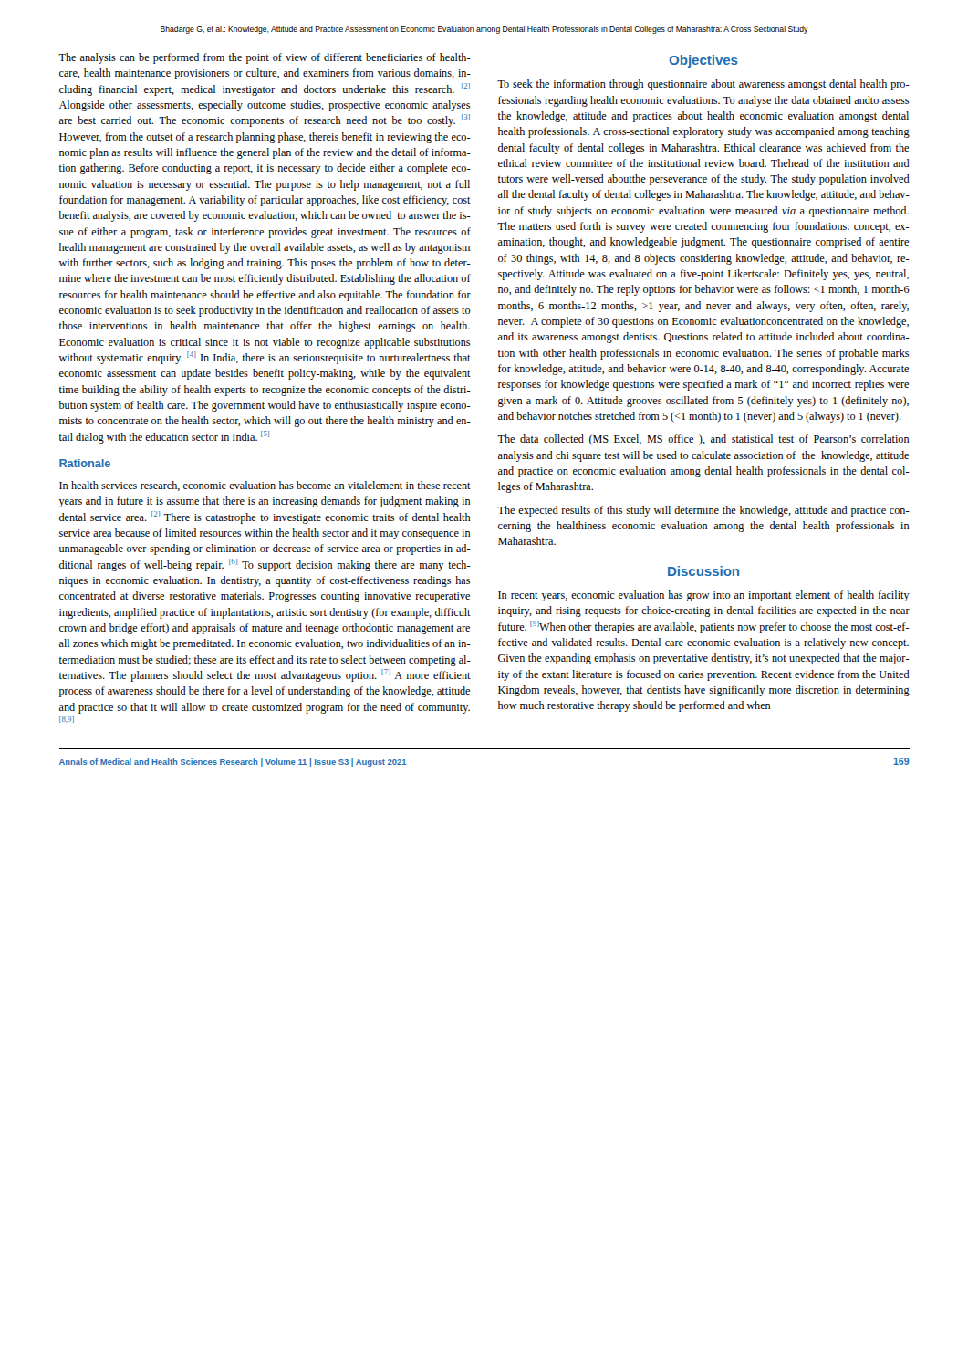Bhadarge G, et al.: Knowledge, Attitude and Practice Assessment on Economic Evaluation among Dental Health Professionals in Dental Colleges of Maharashtra: A Cross Sectional Study
The analysis can be performed from the point of view of different beneficiaries of healthcare, health maintenance provisioners or culture, and examiners from various domains, including financial expert, medical investigator and doctors undertake this research. [2] Alongside other assessments, especially outcome studies, prospective economic analyses are best carried out. The economic components of research need not be too costly. [3] However, from the outset of a research planning phase, thereis benefit in reviewing the economic plan as results will influence the general plan of the review and the detail of information gathering. Before conducting a report, it is necessary to decide either a complete economic valuation is necessary or essential. The purpose is to help management, not a full foundation for management. A variability of particular approaches, like cost efficiency, cost benefit analysis, are covered by economic evaluation, which can be owned to answer the issue of either a program, task or interference provides great investment. The resources of health management are constrained by the overall available assets, as well as by antagonism with further sectors, such as lodging and training. This poses the problem of how to determine where the investment can be most efficiently distributed. Establishing the allocation of resources for health maintenance should be effective and also equitable. The foundation for economic evaluation is to seek productivity in the identification and reallocation of assets to those interventions in health maintenance that offer the highest earnings on health. Economic evaluation is critical since it is not viable to recognize applicable substitutions without systematic enquiry. [4] In India, there is an seriousrequisite to nurturealertness that economic assessment can update besides benefit policy-making, while by the equivalent time building the ability of health experts to recognize the economic concepts of the distribution system of health care. The government would have to enthusiastically inspire economists to concentrate on the health sector, which will go out there the health ministry and entail dialog with the education sector in India. [5]
Rationale
In health services research, economic evaluation has become an vitalelement in these recent years and in future it is assume that there is an increasing demands for judgment making in dental service area. [2] There is catastrophe to investigate economic traits of dental health service area because of limited resources within the health sector and it may consequence in unmanageable over spending or elimination or decrease of service area or properties in additional ranges of well-being repair. [6] To support decision making there are many techniques in economic evaluation. In dentistry, a quantity of cost-effectiveness readings has concentrated at diverse restorative materials. Progresses counting innovative recuperative ingredients, amplified practice of implantations, artistic sort dentistry (for example, difficult crown and bridge effort) and appraisals of mature and teenage orthodontic management are all zones which might be premeditated. In economic evaluation, two individualities of an intermediation must be studied; these are its effect and its rate to select between competing alternatives. The planners should select the most advantageous option. [7] A more efficient process of awareness should be there for a level of understanding of the knowledge, attitude and practice so that it will allow to create customized program for the need of community. [8,9]
Objectives
To seek the information through questionnaire about awareness amongst dental health professionals regarding health economic evaluations. To analyse the data obtained andto assess the knowledge, attitude and practices about health economic evaluation amongst dental health professionals. A cross-sectional exploratory study was accompanied among teaching dental faculty of dental colleges in Maharashtra. Ethical clearance was achieved from the ethical review committee of the institutional review board. Thehead of the institution and tutors were well-versed aboutthe perseverance of the study. The study population involved all the dental faculty of dental colleges in Maharashtra. The knowledge, attitude, and behavior of study subjects on economic evaluation were measured via a questionnaire method. The matters used forth is survey were created commencing four foundations: concept, examination, thought, and knowledgeable judgment. The questionnaire comprised of aentire of 30 things, with 14, 8, and 8 objects considering knowledge, attitude, and behavior, respectively. Attitude was evaluated on a five-point Likertscale: Definitely yes, yes, neutral, no, and definitely no. The reply options for behavior were as follows: <1 month, 1 month-6 months, 6 months-12 months, >1 year, and never and always, very often, often, rarely, never. A complete of 30 questions on Economic evaluationconcentrated on the knowledge, and its awareness amongst dentists. Questions related to attitude included about coordination with other health professionals in economic evaluation. The series of probable marks for knowledge, attitude, and behavior were 0-14, 8-40, and 8-40, correspondingly. Accurate responses for knowledge questions were specified a mark of “1” and incorrect replies were given a mark of 0. Attitude grooves oscillated from 5 (definitely yes) to 1 (definitely no), and behavior notches stretched from 5 (<1 month) to 1 (never) and 5 (always) to 1 (never).
The data collected (MS Excel, MS office ), and statistical test of Pearson’s correlation analysis and chi square test will be used to calculate association of the knowledge, attitude and practice on economic evaluation among dental health professionals in the dental colleges of Maharashtra.
The expected results of this study will determine the knowledge, attitude and practice concerning the healthiness economic evaluation among the dental health professionals in Maharashtra.
Discussion
In recent years, economic evaluation has grow into an important element of health facility inquiry, and rising requests for choice-creating in dental facilities are expected in the near future. [9]When other therapies are available, patients now prefer to choose the most cost-effective and validated results. Dental care economic evaluation is a relatively new concept. Given the expanding emphasis on preventative dentistry, it’s not unexpected that the majority of the extant literature is focused on caries prevention. Recent evidence from the United Kingdom reveals, however, that dentists have significantly more discretion in determining how much restorative therapy should be performed and when
Annals of Medical and Health Sciences Research | Volume 11 | Issue S3 | August 2021
169